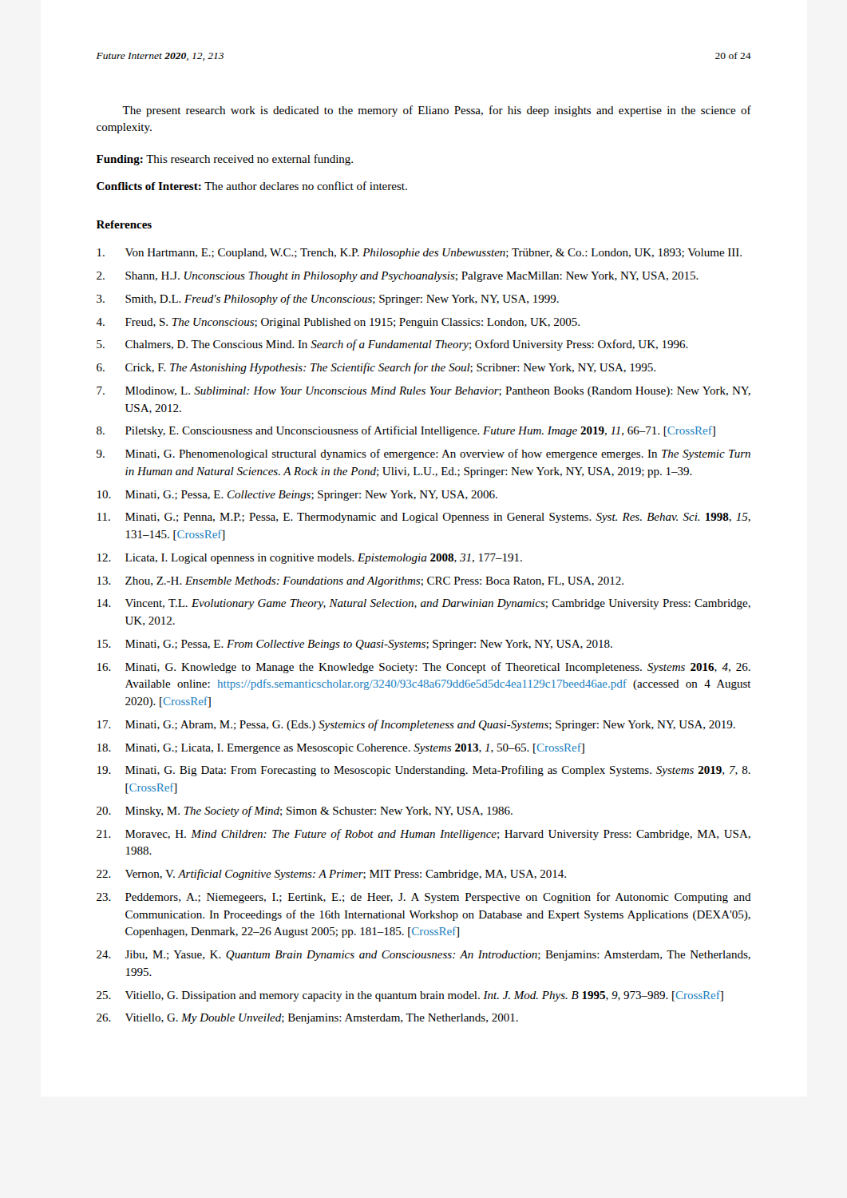Future Internet 2020, 12, 213
20 of 24
The present research work is dedicated to the memory of Eliano Pessa, for his deep insights and expertise in the science of complexity.
Funding: This research received no external funding.
Conflicts of Interest: The author declares no conflict of interest.
References
Von Hartmann, E.; Coupland, W.C.; Trench, K.P. Philosophie des Unbewussten; Trübner, & Co.: London, UK, 1893; Volume III.
Shann, H.J. Unconscious Thought in Philosophy and Psychoanalysis; Palgrave MacMillan: New York, NY, USA, 2015.
Smith, D.L. Freud's Philosophy of the Unconscious; Springer: New York, NY, USA, 1999.
Freud, S. The Unconscious; Original Published on 1915; Penguin Classics: London, UK, 2005.
Chalmers, D. The Conscious Mind. In Search of a Fundamental Theory; Oxford University Press: Oxford, UK, 1996.
Crick, F. The Astonishing Hypothesis: The Scientific Search for the Soul; Scribner: New York, NY, USA, 1995.
Mlodinow, L. Subliminal: How Your Unconscious Mind Rules Your Behavior; Pantheon Books (Random House): New York, NY, USA, 2012.
Piletsky, E. Consciousness and Unconsciousness of Artificial Intelligence. Future Hum. Image 2019, 11, 66–71. [CrossRef]
Minati, G. Phenomenological structural dynamics of emergence: An overview of how emergence emerges. In The Systemic Turn in Human and Natural Sciences. A Rock in the Pond; Ulivi, L.U., Ed.; Springer: New York, NY, USA, 2019; pp. 1–39.
Minati, G.; Pessa, E. Collective Beings; Springer: New York, NY, USA, 2006.
Minati, G.; Penna, M.P.; Pessa, E. Thermodynamic and Logical Openness in General Systems. Syst. Res. Behav. Sci. 1998, 15, 131–145. [CrossRef]
Licata, I. Logical openness in cognitive models. Epistemologia 2008, 31, 177–191.
Zhou, Z.-H. Ensemble Methods: Foundations and Algorithms; CRC Press: Boca Raton, FL, USA, 2012.
Vincent, T.L. Evolutionary Game Theory, Natural Selection, and Darwinian Dynamics; Cambridge University Press: Cambridge, UK, 2012.
Minati, G.; Pessa, E. From Collective Beings to Quasi-Systems; Springer: New York, NY, USA, 2018.
Minati, G. Knowledge to Manage the Knowledge Society: The Concept of Theoretical Incompleteness. Systems 2016, 4, 26. Available online: https://pdfs.semanticscholar.org/3240/93c48a679dd6e5d5dc4ea1129c17beed46ae.pdf (accessed on 4 August 2020). [CrossRef]
Minati, G.; Abram, M.; Pessa, G. (Eds.) Systemics of Incompleteness and Quasi-Systems; Springer: New York, NY, USA, 2019.
Minati, G.; Licata, I. Emergence as Mesoscopic Coherence. Systems 2013, 1, 50–65. [CrossRef]
Minati, G. Big Data: From Forecasting to Mesoscopic Understanding. Meta-Profiling as Complex Systems. Systems 2019, 7, 8. [CrossRef]
Minsky, M. The Society of Mind; Simon & Schuster: New York, NY, USA, 1986.
Moravec, H. Mind Children: The Future of Robot and Human Intelligence; Harvard University Press: Cambridge, MA, USA, 1988.
Vernon, V. Artificial Cognitive Systems: A Primer; MIT Press: Cambridge, MA, USA, 2014.
Peddemors, A.; Niemegeers, I.; Eertink, E.; de Heer, J. A System Perspective on Cognition for Autonomic Computing and Communication. In Proceedings of the 16th International Workshop on Database and Expert Systems Applications (DEXA'05), Copenhagen, Denmark, 22–26 August 2005; pp. 181–185. [CrossRef]
Jibu, M.; Yasue, K. Quantum Brain Dynamics and Consciousness: An Introduction; Benjamins: Amsterdam, The Netherlands, 1995.
Vitiello, G. Dissipation and memory capacity in the quantum brain model. Int. J. Mod. Phys. B 1995, 9, 973–989. [CrossRef]
Vitiello, G. My Double Unveiled; Benjamins: Amsterdam, The Netherlands, 2001.